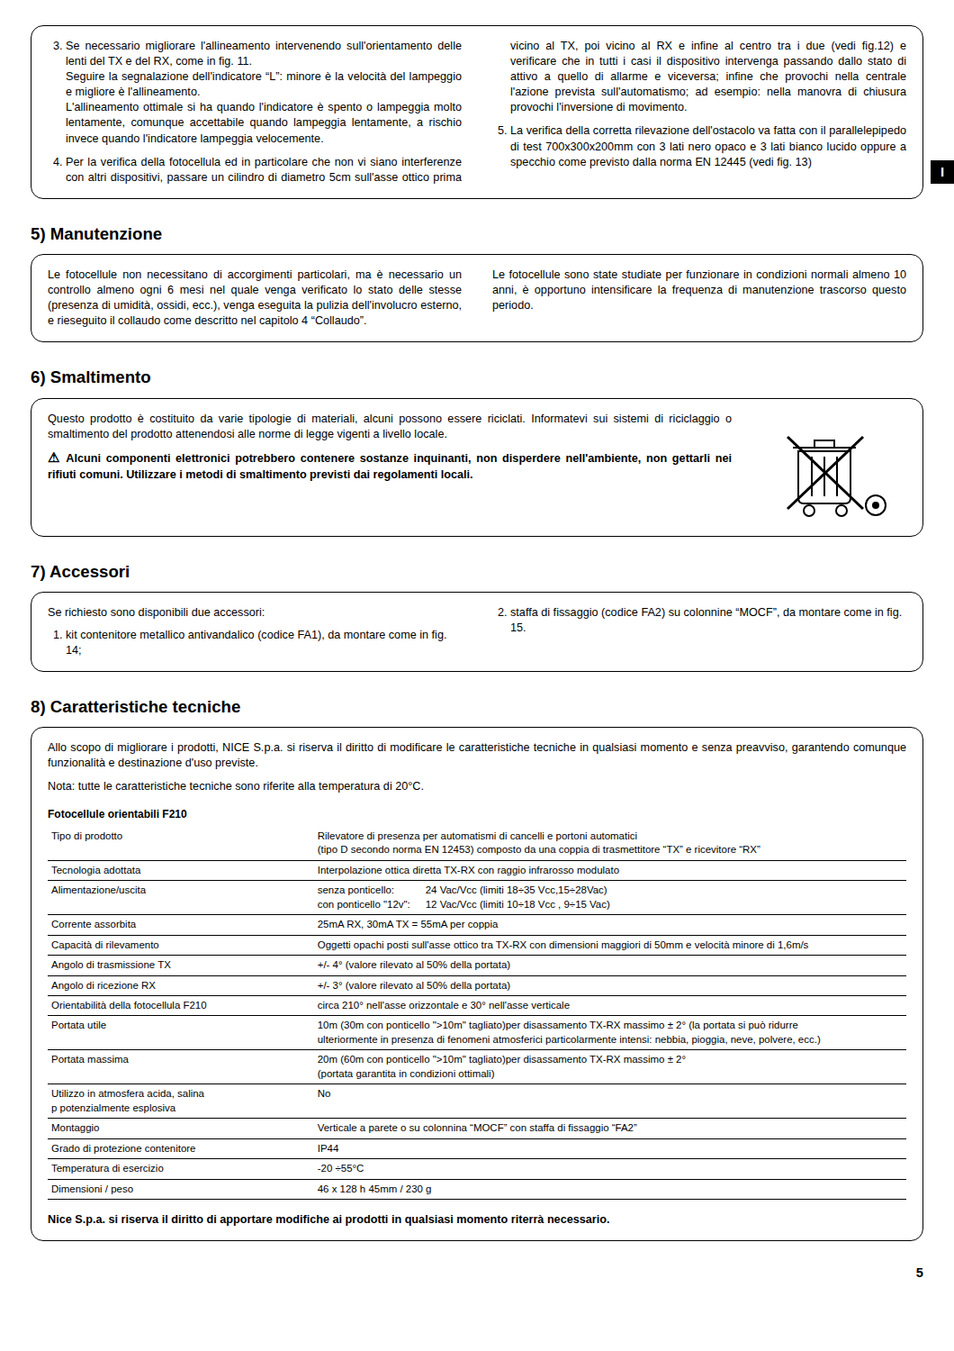I
Se necessario migliorare l'allineamento intervenendo sull'orientamento delle lenti del TX e del RX, come in fig. 11.
Seguire la segnalazione dell'indicatore “L”: minore è la velocità del lampeggio e migliore è l'allineamento.
L'allineamento ottimale si ha quando l'indicatore è spento o lampeggia molto lentamente, comunque accettabile quando lampeggia lentamente, a rischio invece quando l'indicatore lampeggia velocemente.
Per la verifica della fotocellula ed in particolare che non vi siano interferenze con altri dispositivi, passare un cilindro di diametro 5cm sull'asse ottico prima vicino al TX, poi vicino al RX e infine al centro tra i due (vedi fig.12) e verificare che in tutti i casi il dispositivo intervenga passando dallo stato di attivo a quello di allarme e viceversa; infine che provochi nella centrale l'azione prevista sull'automatismo; ad esempio: nella manovra di chiusura provochi l'inversione di movimento.
La verifica della corretta rilevazione dell'ostacolo va fatta con il parallelepipedo di test 700x300x200mm con 3 lati nero opaco e 3 lati bianco lucido oppure a specchio come previsto dalla norma EN 12445 (vedi fig. 13)
5) Manutenzione
Le fotocellule non necessitano di accorgimenti particolari, ma è necessario un controllo almeno ogni 6 mesi nel quale venga verificato lo stato delle stesse (presenza di umidità, ossidi, ecc.), venga eseguita la pulizia dell'involucro esterno, e rieseguito il collaudo come descritto nel capitolo 4 “Collaudo”.
Le fotocellule sono state studiate per funzionare in condizioni normali almeno 10 anni, è opportuno intensificare la frequenza di manutenzione trascorso questo periodo.
6) Smaltimento
Questo prodotto è costituito da varie tipologie di materiali, alcuni possono essere riciclati. Informatevi sui sistemi di riciclaggio o smaltimento del prodotto attenendosi alle norme di legge vigenti a livello locale.
⚠ Alcuni componenti elettronici potrebbero contenere sostanze inquinanti, non disperdere nell'ambiente, non gettarli nei rifiuti comuni. Utilizzare i metodi di smaltimento previsti dai regolamenti locali.
7) Accessori
Se richiesto sono disponibili due accessori:
kit contenitore metallico antivandalico (codice FA1), da montare come in fig. 14;
staffa di fissaggio (codice FA2) su colonnine “MOCF”, da montare come in fig. 15.
8) Caratteristiche tecniche
Allo scopo di migliorare i prodotti, NICE S.p.a. si riserva il diritto di modificare le caratteristiche tecniche in qualsiasi momento e senza preavviso, garantendo comunque funzionalità e destinazione d'uso previste.
Nota: tutte le caratteristiche tecniche sono riferite alla temperatura di 20°C.
Fotocellule orientabili F210
| Tipo di prodotto | Rilevatore di presenza per automatismi di cancelli e portoni automatici (tipo D secondo norma EN 12453) composto da una coppia di trasmettitore “TX” e ricevitore “RX” |
| Tecnologia adottata | Interpolazione ottica diretta TX-RX con raggio infrarosso modulato |
| Alimentazione/uscita | senza ponticello: 24 Vac/Vcc (limiti 18÷35 Vcc,15÷28Vac) con ponticello "12v": 12 Vac/Vcc (limiti 10÷18 Vcc , 9÷15 Vac) |
| Corrente assorbita | 25mA RX, 30mA TX = 55mA per coppia |
| Capacità di rilevamento | Oggetti opachi posti sull'asse ottico tra TX-RX con dimensioni maggiori di 50mm e velocità minore di 1,6m/s |
| Angolo di trasmissione TX | +/- 4° (valore rilevato al 50% della portata) |
| Angolo di ricezione RX | +/- 3° (valore rilevato al 50% della portata) |
| Orientabilità della fotocellula F210 | circa 210° nell'asse orizzontale e 30° nell'asse verticale |
| Portata utile | 10m (30m con ponticello ">10m" tagliato)per disassamento TX-RX massimo ± 2° (la portata si può ridurre ulteriormente in presenza di fenomeni atmosferici particolarmente intensi: nebbia, pioggia, neve, polvere, ecc.) |
| Portata massima | 20m (60m con ponticello ">10m" tagliato)per disassamento TX-RX massimo ± 2° (portata garantita in condizioni ottimali) |
| Utilizzo in atmosfera acida, salina p potenzialmente esplosiva | No |
| Montaggio | Verticale a parete o su colonnina “MOCF” con staffa di fissaggio “FA2” |
| Grado di protezione contenitore | IP44 |
| Temperatura di esercizio | -20 ÷55°C |
| Dimensioni / peso | 46 x 128 h 45mm / 230 g |
Nice S.p.a. si riserva il diritto di apportare modifiche ai prodotti in qualsiasi momento riterrà necessario.
5